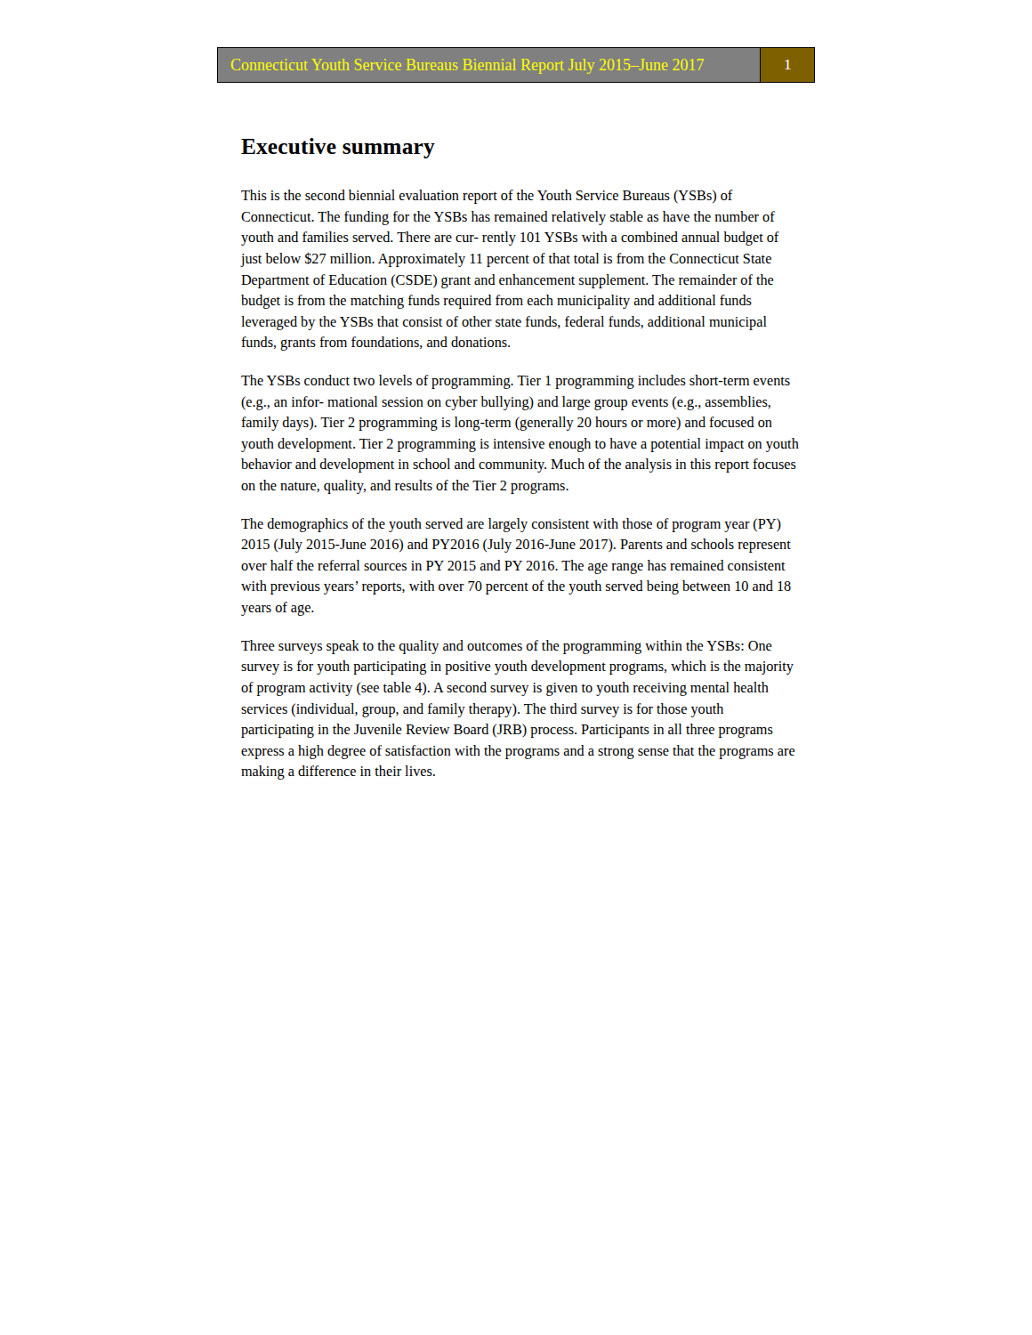Connecticut Youth Service Bureaus Biennial Report July 2015–June 2017
1
Executive summary
This is the second biennial evaluation report of the Youth Service Bureaus (YSBs) of Connecticut. The funding for the YSBs has remained relatively stable as have the number of youth and families served. There are cur- rently 101 YSBs with a combined annual budget of just below $27 million. Approximately 11 percent of that total is from the Connecticut State Department of Education (CSDE) grant and enhancement supplement. The remainder of the budget is from the matching funds required from each municipality and additional funds leveraged by the YSBs that consist of other state funds, federal funds, additional municipal funds, grants from foundations, and donations.
The YSBs conduct two levels of programming. Tier 1 programming includes short-term events (e.g., an infor- mational session on cyber bullying) and large group events (e.g., assemblies, family days). Tier 2 programming is long-term (generally 20 hours or more) and focused on youth development. Tier 2 programming is intensive enough to have a potential impact on youth behavior and development in school and community. Much of the analysis in this report focuses on the nature, quality, and results of the Tier 2 programs.
The demographics of the youth served are largely consistent with those of program year (PY) 2015 (July 2015-June 2016) and PY2016 (July 2016-June 2017). Parents and schools represent over half the referral sources in PY 2015 and PY 2016. The age range has remained consistent with previous years’ reports, with over 70 percent of the youth served being between 10 and 18 years of age.
Three surveys speak to the quality and outcomes of the programming within the YSBs: One survey is for youth participating in positive youth development programs, which is the majority of program activity (see table 4). A second survey is given to youth receiving mental health services (individual, group, and family therapy). The third survey is for those youth participating in the Juvenile Review Board (JRB) process. Participants in all three programs express a high degree of satisfaction with the programs and a strong sense that the programs are making a difference in their lives.